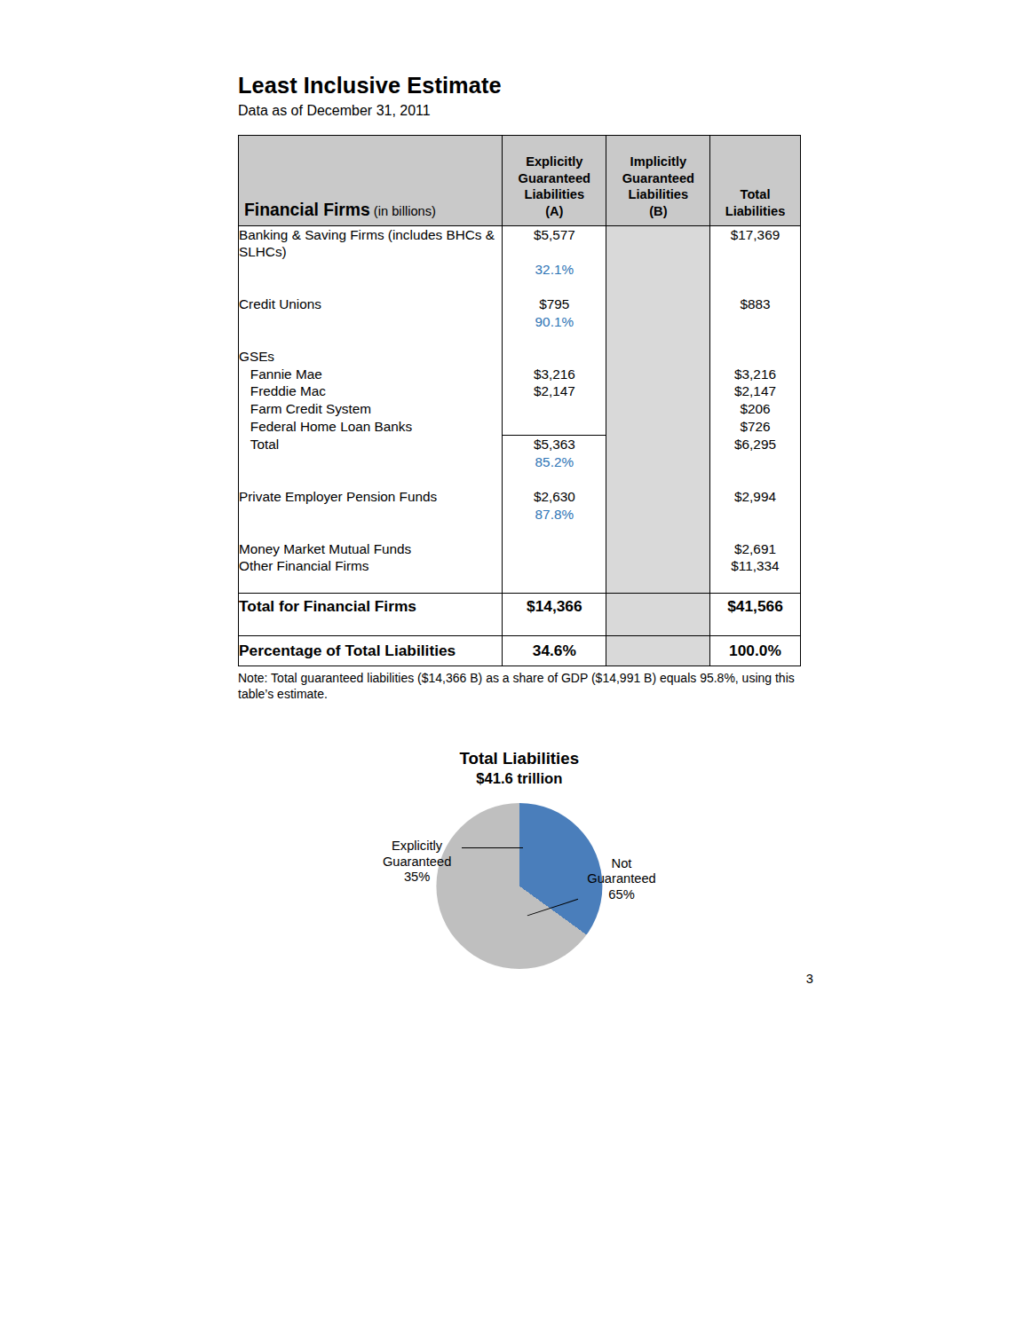Least Inclusive Estimate
Data as of December 31, 2011
| Financial Firms (in billions) | Explicitly Guaranteed Liabilities (A) | Implicitly Guaranteed Liabilities (B) | Total Liabilities |
| Banking & Saving Firms (includes BHCs & SLHCs) | $5,577 | | $17,369 |
| | 32.1% | | |
| Credit Unions | $795 | | $883 |
| | 90.1% | | |
| GSEs | | | |
| Fannie Mae | $3,216 | | $3,216 |
| Freddie Mac | $2,147 | | $2,147 |
| Farm Credit System | | | $206 |
| Federal Home Loan Banks | | | $726 |
| Total | $5,363 | | $6,295 |
| | 85.2% | | |
| Private Employer Pension Funds | $2,630 | | $2,994 |
| | 87.8% | | |
| Money Market Mutual Funds | | | $2,691 |
| Other Financial Firms | | | $11,334 |
| Total for Financial Firms | $14,366 | | $41,566 |
| Percentage of Total Liabilities | 34.6% | | 100.0% |
Note: Total guaranteed liabilities ($14,366 B) as a share of GDP ($14,991 B) equals 95.8%, using this table’s estimate.
Total Liabilities
$41.6 trillion
Explicitly
Guaranteed
35%
Not
Guaranteed
65%
3